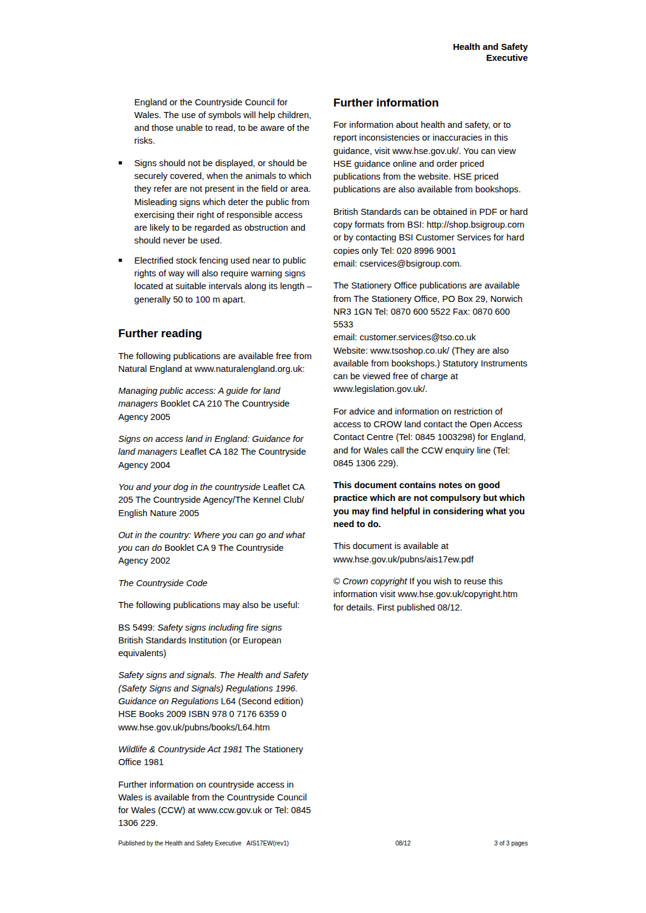Health and Safety
Executive
England or the Countryside Council for Wales. The use of symbols will help children, and those unable to read, to be aware of the risks.
Signs should not be displayed, or should be securely covered, when the animals to which they refer are not present in the field or area. Misleading signs which deter the public from exercising their right of responsible access are likely to be regarded as obstruction and should never be used.
Electrified stock fencing used near to public rights of way will also require warning signs located at suitable intervals along its length – generally 50 to 100 m apart.
Further reading
The following publications are available free from Natural England at www.naturalengland.org.uk:
Managing public access: A guide for land managers Booklet CA 210 The Countryside Agency 2005
Signs on access land in England: Guidance for land managers Leaflet CA 182 The Countryside Agency 2004
You and your dog in the countryside Leaflet CA 205 The Countryside Agency/The Kennel Club/ English Nature 2005
Out in the country: Where you can go and what you can do Booklet CA 9 The Countryside Agency 2002
The Countryside Code
The following publications may also be useful:
BS 5499: Safety signs including fire signs
British Standards Institution (or European equivalents)
Safety signs and signals. The Health and Safety (Safety Signs and Signals) Regulations 1996. Guidance on Regulations L64 (Second edition) HSE Books 2009 ISBN 978 0 7176 6359 0 www.hse.gov.uk/pubns/books/L64.htm
Wildlife & Countryside Act 1981 The Stationery Office 1981
Further information on countryside access in Wales is available from the Countryside Council for Wales (CCW) at www.ccw.gov.uk or Tel: 0845 1306 229.
Further information
For information about health and safety, or to report inconsistencies or inaccuracies in this guidance, visit www.hse.gov.uk/. You can view HSE guidance online and order priced publications from the website. HSE priced publications are also available from bookshops.
British Standards can be obtained in PDF or hard copy formats from BSI: http://shop.bsigroup.com or by contacting BSI Customer Services for hard copies only Tel: 020 8996 9001
email: cservices@bsigroup.com.
The Stationery Office publications are available from The Stationery Office, PO Box 29, Norwich NR3 1GN Tel: 0870 600 5522 Fax: 0870 600 5533
email: customer.services@tso.co.uk
Website: www.tsoshop.co.uk/ (They are also available from bookshops.) Statutory Instruments can be viewed free of charge at www.legislation.gov.uk/.
For advice and information on restriction of access to CROW land contact the Open Access Contact Centre (Tel: 0845 1003298) for England, and for Wales call the CCW enquiry line (Tel: 0845 1306 229).
This document contains notes on good practice which are not compulsory but which you may find helpful in considering what you need to do.
This document is available at www.hse.gov.uk/pubns/ais17ew.pdf
© Crown copyright If you wish to reuse this information visit www.hse.gov.uk/copyright.htm for details. First published 08/12.
Published by the Health and Safety Executive AIS17EW(rev1)
08/12
3 of 3 pages